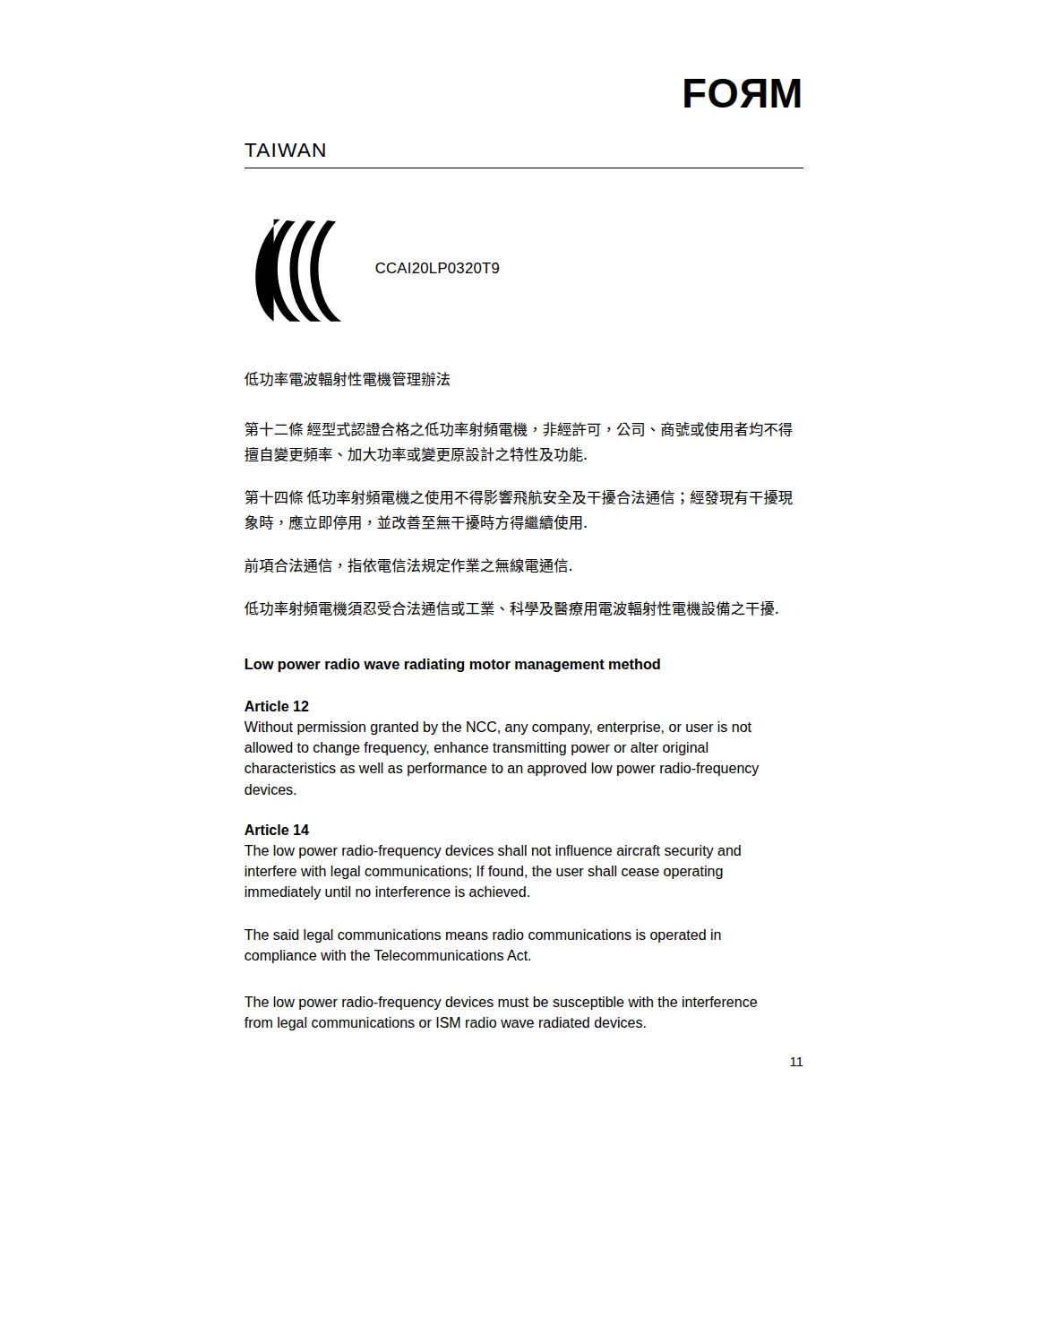FORM
TAIWAN
CCAI20LP0320T9
低功率電波輻射性電機管理辦法
第十二條 經型式認證合格之低功率射頻電機，非經許可，公司、商號或使用者均不得擅自變更頻率、加大功率或變更原設計之特性及功能.
第十四條 低功率射頻電機之使用不得影響飛航安全及干擾合法通信；經發現有干擾現象時，應立即停用，並改善至無干擾時方得繼續使用.
前項合法通信，指依電信法規定作業之無線電通信.
低功率射頻電機須忍受合法通信或工業、科學及醫療用電波輻射性電機設備之干擾.
Low power radio wave radiating motor management method
Article 12
Without permission granted by the NCC, any company, enterprise, or user is not allowed to change frequency, enhance transmitting power or alter original characteristics as well as performance to an approved low power radio-frequency devices.
Article 14
The low power radio-frequency devices shall not influence aircraft security and interfere with legal communications; If found, the user shall cease operating immediately until no interference is achieved.
The said legal communications means radio communications is operated in compliance with the Telecommunications Act.
The low power radio-frequency devices must be susceptible with the interference from legal communications or ISM radio wave radiated devices.
11